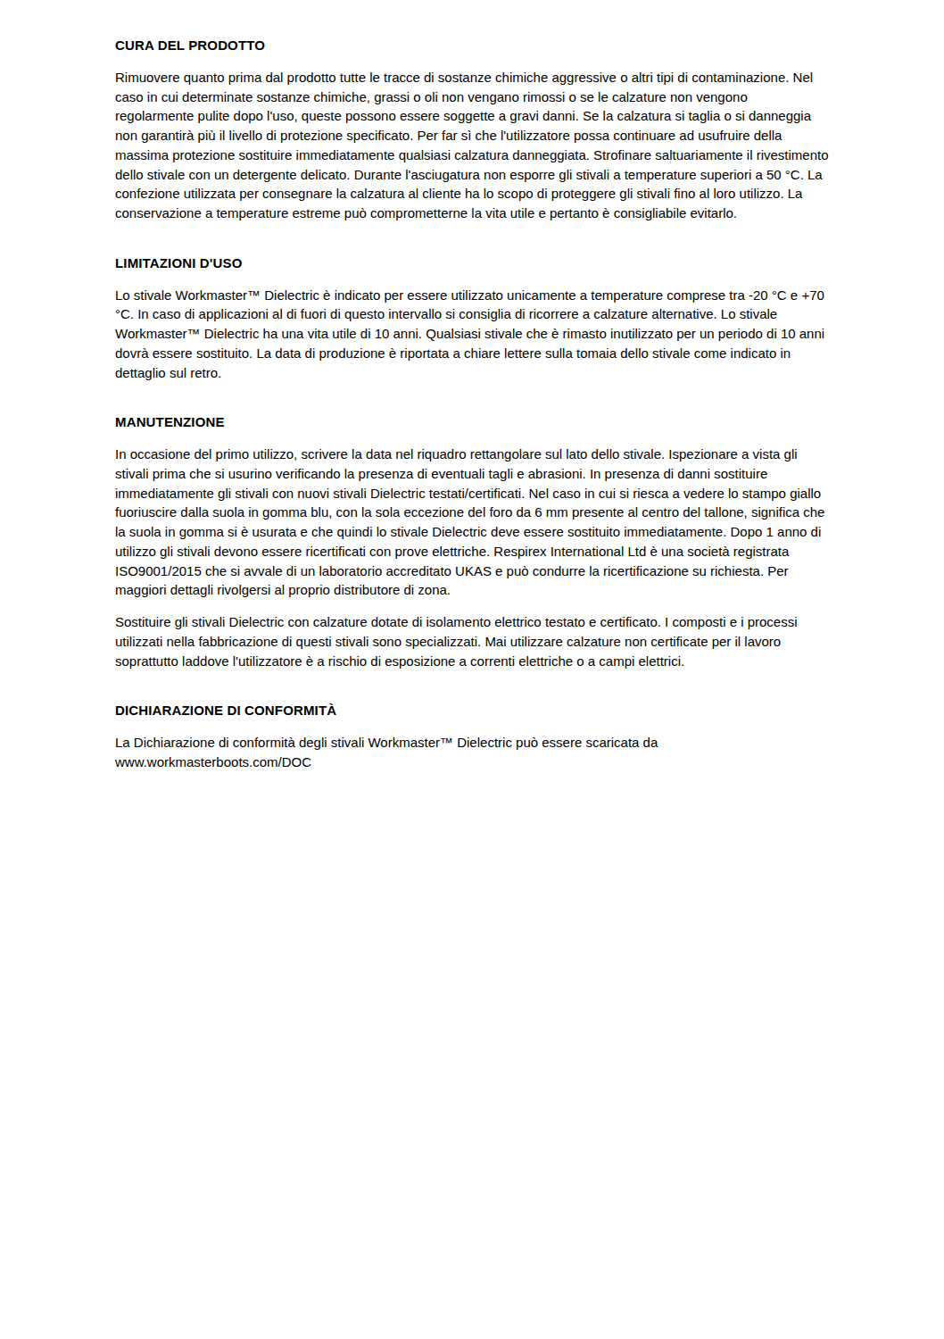CURA DEL PRODOTTO
Rimuovere quanto prima dal prodotto tutte le tracce di sostanze chimiche aggressive o altri tipi di contaminazione. Nel caso in cui determinate sostanze chimiche, grassi o oli non vengano rimossi o se le calzature non vengono regolarmente pulite dopo l'uso, queste possono essere soggette a gravi danni. Se la calzatura si taglia o si danneggia non garantirà più il livello di protezione specificato. Per far sì che l'utilizzatore possa continuare ad usufruire della massima protezione sostituire immediatamente qualsiasi calzatura danneggiata. Strofinare saltuariamente il rivestimento dello stivale con un detergente delicato. Durante l'asciugatura non esporre gli stivali a temperature superiori a 50 °C. La confezione utilizzata per consegnare la calzatura al cliente ha lo scopo di proteggere gli stivali fino al loro utilizzo. La conservazione a temperature estreme può comprometterne la vita utile e pertanto è consigliabile evitarlo.
LIMITAZIONI D'USO
Lo stivale Workmaster™ Dielectric è indicato per essere utilizzato unicamente a temperature comprese tra -20 °C e +70 °C. In caso di applicazioni al di fuori di questo intervallo si consiglia di ricorrere a calzature alternative. Lo stivale Workmaster™ Dielectric ha una vita utile di 10 anni. Qualsiasi stivale che è rimasto inutilizzato per un periodo di 10 anni dovrà essere sostituito. La data di produzione è riportata a chiare lettere sulla tomaia dello stivale come indicato in dettaglio sul retro.
MANUTENZIONE
In occasione del primo utilizzo, scrivere la data nel riquadro rettangolare sul lato dello stivale. Ispezionare a vista gli stivali prima che si usurino verificando la presenza di eventuali tagli e abrasioni. In presenza di danni sostituire immediatamente gli stivali con nuovi stivali Dielectric testati/certificati. Nel caso in cui si riesca a vedere lo stampo giallo fuoriuscire dalla suola in gomma blu, con la sola eccezione del foro da 6 mm presente al centro del tallone, significa che la suola in gomma si è usurata e che quindi lo stivale Dielectric deve essere sostituito immediatamente. Dopo 1 anno di utilizzo gli stivali devono essere ricertificati con prove elettriche. Respirex International Ltd è una società registrata ISO9001/2015 che si avvale di un laboratorio accreditato UKAS e può condurre la ricertificazione su richiesta. Per maggiori dettagli rivolgersi al proprio distributore di zona.
Sostituire gli stivali Dielectric con calzature dotate di isolamento elettrico testato e certificato. I composti e i processi utilizzati nella fabbricazione di questi stivali sono specializzati. Mai utilizzare calzature non certificate per il lavoro soprattutto laddove l'utilizzatore è a rischio di esposizione a correnti elettriche o a campi elettrici.
DICHIARAZIONE DI CONFORMITÀ
La Dichiarazione di conformità degli stivali Workmaster™ Dielectric può essere scaricata da www.workmasterboots.com/DOC